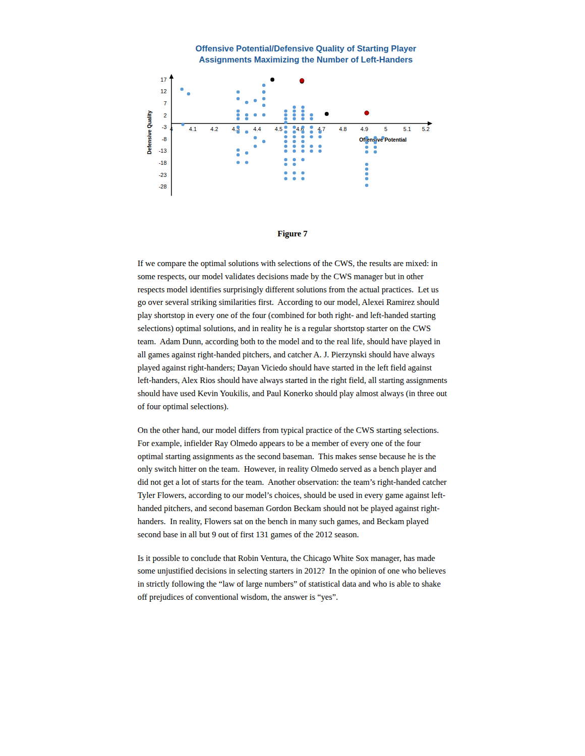Offensive Potential/Defensive Quality of Starting Player
Assignments Maximizing the Number of Left-Handers
Defensive Quality 17 12 7 2 -3 -8 -13 -18 -23 -28 4 4.1 4.2 4.3 4.4 4.5 4.6 4.7 4.8 4.9 5 5.1 5.2 Offensive Potential
Figure 7
If we compare the optimal solutions with selections of the CWS, the results are mixed: in some respects, our model validates decisions made by the CWS manager but in other respects model identifies surprisingly different solutions from the actual practices. Let us go over several striking similarities first. According to our model, Alexei Ramirez should play shortstop in every one of the four (combined for both right- and left-handed starting selections) optimal solutions, and in reality he is a regular shortstop starter on the CWS team. Adam Dunn, according both to the model and to the real life, should have played in all games against right-handed pitchers, and catcher A. J. Pierzynski should have always played against right-handers; Dayan Viciedo should have started in the left field against left-handers, Alex Rios should have always started in the right field, all starting assignments should have used Kevin Youkilis, and Paul Konerko should play almost always (in three out of four optimal selections).
On the other hand, our model differs from typical practice of the CWS starting selections. For example, infielder Ray Olmedo appears to be a member of every one of the four optimal starting assignments as the second baseman. This makes sense because he is the only switch hitter on the team. However, in reality Olmedo served as a bench player and did not get a lot of starts for the team. Another observation: the team’s right-handed catcher Tyler Flowers, according to our model’s choices, should be used in every game against left-handed pitchers, and second baseman Gordon Beckam should not be played against right-handers. In reality, Flowers sat on the bench in many such games, and Beckam played second base in all but 9 out of first 131 games of the 2012 season.
Is it possible to conclude that Robin Ventura, the Chicago White Sox manager, has made some unjustified decisions in selecting starters in 2012? In the opinion of one who believes in strictly following the “law of large numbers” of statistical data and who is able to shake off prejudices of conventional wisdom, the answer is “yes”.